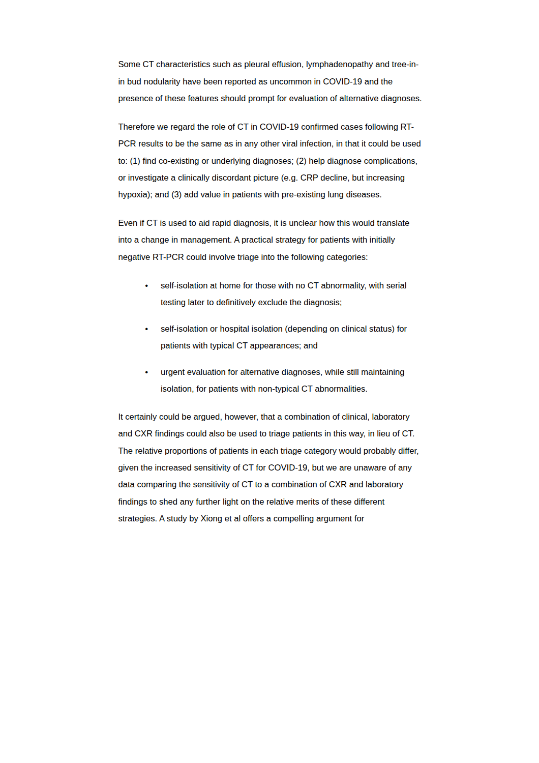Some CT characteristics such as pleural effusion, lymphadenopathy and tree-in-in bud nodularity have been reported as uncommon in COVID-19 and the presence of these features should prompt for evaluation of alternative diagnoses.
Therefore we regard the role of CT in COVID-19 confirmed cases following RT-PCR results to be the same as in any other viral infection, in that it could be used to: (1) find co-existing or underlying diagnoses; (2) help diagnose complications, or investigate a clinically discordant picture (e.g. CRP decline, but increasing hypoxia); and (3) add value in patients with pre-existing lung diseases.
Even if CT is used to aid rapid diagnosis, it is unclear how this would translate into a change in management. A practical strategy for patients with initially negative RT-PCR could involve triage into the following categories:
self-isolation at home for those with no CT abnormality, with serial testing later to definitively exclude the diagnosis;
self-isolation or hospital isolation (depending on clinical status) for patients with typical CT appearances; and
urgent evaluation for alternative diagnoses, while still maintaining isolation, for patients with non-typical CT abnormalities.
It certainly could be argued, however, that a combination of clinical, laboratory and CXR findings could also be used to triage patients in this way, in lieu of CT. The relative proportions of patients in each triage category would probably differ, given the increased sensitivity of CT for COVID-19, but we are unaware of any data comparing the sensitivity of CT to a combination of CXR and laboratory findings to shed any further light on the relative merits of these different strategies. A study by Xiong et al offers a compelling argument for